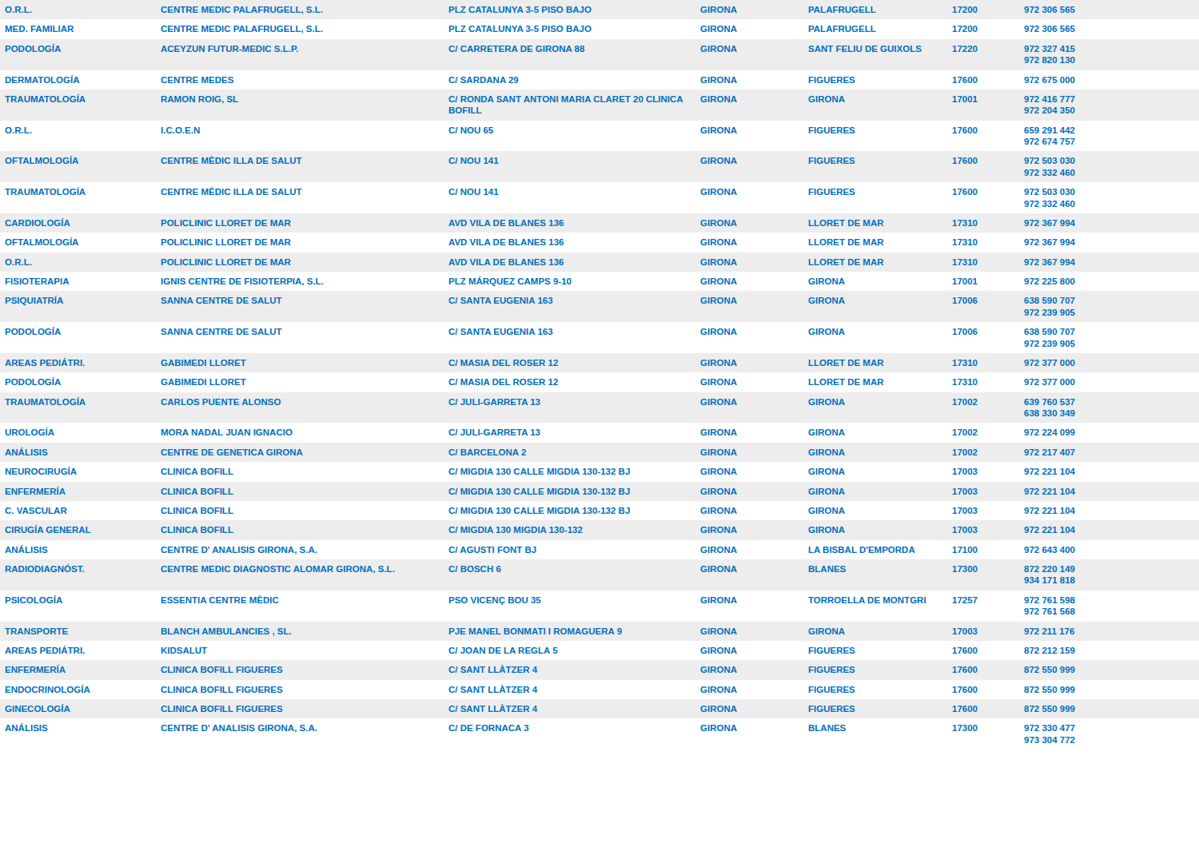| O.R.L. | CENTRE MEDIC PALAFRUGELL, S.L. | PLZ CATALUNYA 3-5 PISO BAJO | GIRONA | PALAFRUGELL | 17200 | 972 306 565 |
| MED. FAMILIAR | CENTRE MEDIC PALAFRUGELL, S.L. | PLZ CATALUNYA 3-5 PISO BAJO | GIRONA | PALAFRUGELL | 17200 | 972 306 565 |
| PODOLOGÍA | ACEYZUN FUTUR-MEDIC S.L.P. | C/ CARRETERA DE GIRONA 88 | GIRONA | SANT FELIU DE GUIXOLS | 17220 | 972 327 415 972 820 130 |
| DERMATOLOGÍA | CENTRE MEDES | C/ SARDANA 29 | GIRONA | FIGUERES | 17600 | 972 675 000 |
| TRAUMATOLOGÍA | RAMON ROIG, SL | C/ RONDA SANT ANTONI MARIA CLARET 20 CLINICA BOFILL | GIRONA | GIRONA | 17001 | 972 416 777 972 204 350 |
| O.R.L. | I.C.O.E.N | C/ NOU 65 | GIRONA | FIGUERES | 17600 | 659 291 442 972 674 757 |
| OFTALMOLOGÍA | CENTRE MÈDIC ILLA DE SALUT | C/ NOU 141 | GIRONA | FIGUERES | 17600 | 972 503 030 972 332 460 |
| TRAUMATOLOGÍA | CENTRE MÈDIC ILLA DE SALUT | C/ NOU 141 | GIRONA | FIGUERES | 17600 | 972 503 030 972 332 460 |
| CARDIOLOGÍA | POLICLINIC LLORET DE MAR | AVD VILA DE BLANES 136 | GIRONA | LLORET DE MAR | 17310 | 972 367 994 |
| OFTALMOLOGÍA | POLICLINIC LLORET DE MAR | AVD VILA DE BLANES 136 | GIRONA | LLORET DE MAR | 17310 | 972 367 994 |
| O.R.L. | POLICLINIC LLORET DE MAR | AVD VILA DE BLANES 136 | GIRONA | LLORET DE MAR | 17310 | 972 367 994 |
| FISIOTERAPIA | IGNIS CENTRE DE FISIOTERPIA, S.L. | PLZ MÁRQUEZ CAMPS 9-10 | GIRONA | GIRONA | 17001 | 972 225 800 |
| PSIQUIATRÍA | SANNA CENTRE DE SALUT | C/ SANTA EUGENIA 163 | GIRONA | GIRONA | 17006 | 638 590 707 972 239 905 |
| PODOLOGÍA | SANNA CENTRE DE SALUT | C/ SANTA EUGENIA 163 | GIRONA | GIRONA | 17006 | 638 590 707 972 239 905 |
| AREAS PEDIÁTRI. | GABIMEDI LLORET | C/ MASIA DEL ROSER 12 | GIRONA | LLORET DE MAR | 17310 | 972 377 000 |
| PODOLOGÍA | GABIMEDI LLORET | C/ MASIA DEL ROSER 12 | GIRONA | LLORET DE MAR | 17310 | 972 377 000 |
| TRAUMATOLOGÍA | CARLOS PUENTE ALONSO | C/ JULI-GARRETA 13 | GIRONA | GIRONA | 17002 | 639 760 537 638 330 349 |
| UROLOGÍA | MORA NADAL JUAN IGNACIO | C/ JULI-GARRETA 13 | GIRONA | GIRONA | 17002 | 972 224 099 |
| ANÁLISIS | CENTRE DE GENETICA GIRONA | C/ BARCELONA 2 | GIRONA | GIRONA | 17002 | 972 217 407 |
| NEUROCIRUGÍA | CLINICA BOFILL | C/ MIGDIA 130 CALLE MIGDIA 130-132 BJ | GIRONA | GIRONA | 17003 | 972 221 104 |
| ENFERMERÍA | CLINICA BOFILL | C/ MIGDIA 130 CALLE MIGDIA 130-132 BJ | GIRONA | GIRONA | 17003 | 972 221 104 |
| C. VASCULAR | CLINICA BOFILL | C/ MIGDIA 130 CALLE MIGDIA 130-132 BJ | GIRONA | GIRONA | 17003 | 972 221 104 |
| CIRUGÍA GENERAL | CLINICA BOFILL | C/ MIGDIA 130 MIGDIA 130-132 | GIRONA | GIRONA | 17003 | 972 221 104 |
| ANÁLISIS | CENTRE D' ANALISIS GIRONA, S.A. | C/ AGUSTI FONT BJ | GIRONA | LA BISBAL D'EMPORDA | 17100 | 972 643 400 |
| RADIODIAGNÓST. | CENTRE MEDIC DIAGNOSTIC ALOMAR GIRONA, S.L. | C/ BOSCH 6 | GIRONA | BLANES | 17300 | 872 220 149 934 171 818 |
| PSICOLOGÍA | ESSENTIA CENTRE MÈDIC | PSO VICENÇ BOU 35 | GIRONA | TORROELLA DE MONTGRI | 17257 | 972 761 598 972 761 568 |
| TRANSPORTE | BLANCH AMBULANCIES , SL. | PJE MANEL BONMATI I ROMAGUERA 9 | GIRONA | GIRONA | 17003 | 972 211 176 |
| AREAS PEDIÁTRI. | KIDSALUT | C/ JOAN DE LA REGLA 5 | GIRONA | FIGUERES | 17600 | 872 212 159 |
| ENFERMERÍA | CLINICA BOFILL FIGUERES | C/ SANT LLÀTZER 4 | GIRONA | FIGUERES | 17600 | 872 550 999 |
| ENDOCRINOLOGÍA | CLINICA BOFILL FIGUERES | C/ SANT LLÀTZER 4 | GIRONA | FIGUERES | 17600 | 872 550 999 |
| GINECOLOGÍA | CLINICA BOFILL FIGUERES | C/ SANT LLÀTZER 4 | GIRONA | FIGUERES | 17600 | 872 550 999 |
| ANÁLISIS | CENTRE D' ANALISIS GIRONA, S.A. | C/ DE FORNACA 3 | GIRONA | BLANES | 17300 | 972 330 477 973 304 772 |